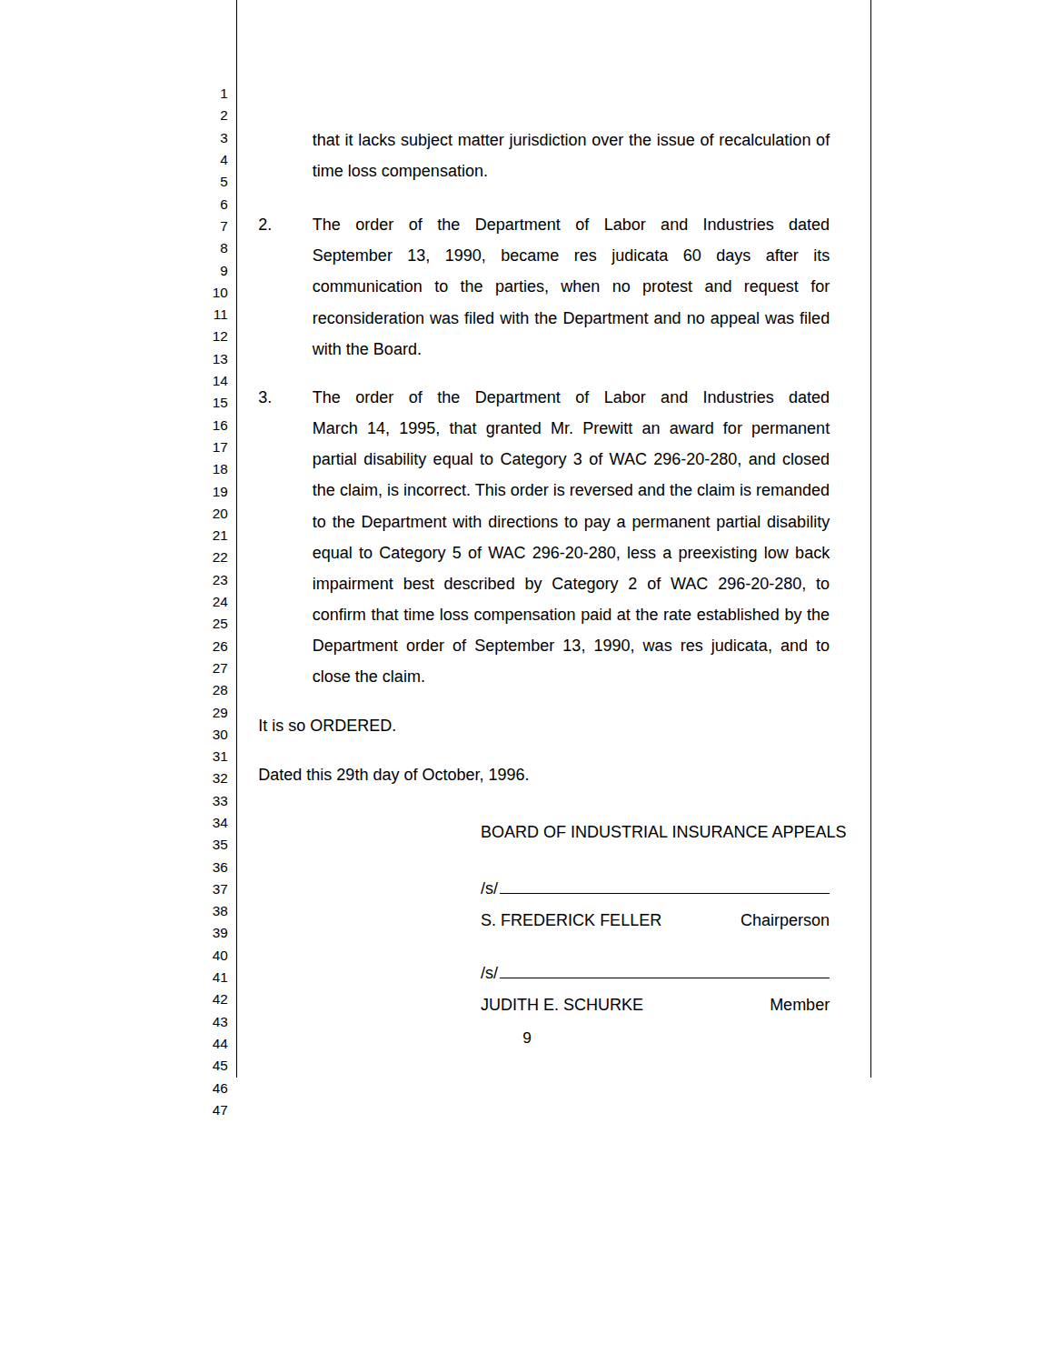1
2
3
4
5
6
7
8
9
10
11
12
13
14
15
16
17
18
19
20
21
22
23
24
25
26
27
28
29
30
31
32
33
34
35
36
37
38
39
40
41
42
43
44
45
46
47
that it lacks subject matter jurisdiction over the issue of recalculation of time loss compensation.
2.
The order of the Department of Labor and Industries dated September 13, 1990, became res judicata 60 days after its communication to the parties, when no protest and request for reconsideration was filed with the Department and no appeal was filed with the Board.
3.
The order of the Department of Labor and Industries dated March 14, 1995, that granted Mr. Prewitt an award for permanent partial disability equal to Category 3 of WAC 296-20-280, and closed the claim, is incorrect. This order is reversed and the claim is remanded to the Department with directions to pay a permanent partial disability equal to Category 5 of WAC 296-20-280, less a preexisting low back impairment best described by Category 2 of WAC 296-20-280, to confirm that time loss compensation paid at the rate established by the Department order of September 13, 1990, was res judicata, and to close the claim.
It is so ORDERED.
Dated this 29th day of October, 1996.
BOARD OF INDUSTRIAL INSURANCE APPEALS
/s/
S. FREDERICK FELLER Chairperson
/s/
JUDITH E. SCHURKE Member
9